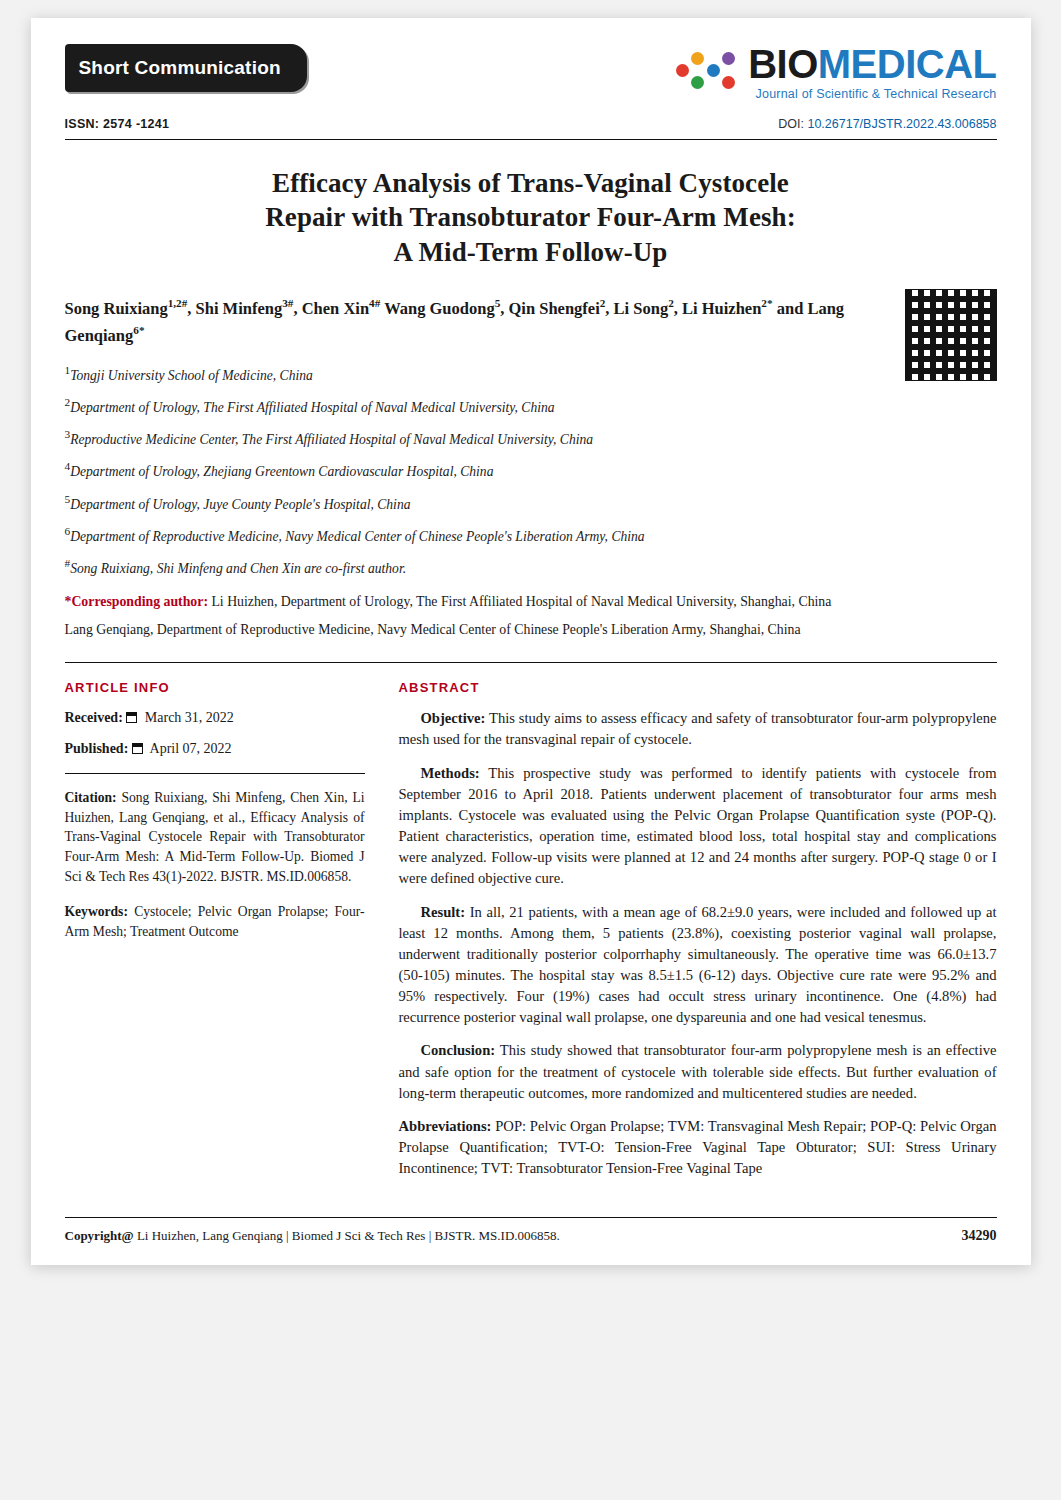Short Communication
BIOMEDICAL
Journal of Scientific & Technical Research
ISSN: 2574 -1241
DOI: 10.26717/BJSTR.2022.43.006858
Efficacy Analysis of Trans-Vaginal Cystocele
Repair with Transobturator Four-Arm Mesh:
A Mid-Term Follow-Up
Song Ruixiang1,2#, Shi Minfeng3#, Chen Xin4# Wang Guodong5, Qin Shengfei2, Li Song2, Li Huizhen2* and Lang Genqiang6*
1Tongji University School of Medicine, China
2Department of Urology, The First Affiliated Hospital of Naval Medical University, China
3Reproductive Medicine Center, The First Affiliated Hospital of Naval Medical University, China
4Department of Urology, Zhejiang Greentown Cardiovascular Hospital, China
5Department of Urology, Juye County People's Hospital, China
6Department of Reproductive Medicine, Navy Medical Center of Chinese People's Liberation Army, China
#Song Ruixiang, Shi Minfeng and Chen Xin are co-first author.
*Corresponding author: Li Huizhen, Department of Urology, The First Affiliated Hospital of Naval Medical University, Shanghai, China
Lang Genqiang, Department of Reproductive Medicine, Navy Medical Center of Chinese People's Liberation Army, Shanghai, China
ARTICLE INFO
Received: March 31, 2022
Published: April 07, 2022
Citation: Song Ruixiang, Shi Minfeng, Chen Xin, Li Huizhen, Lang Genqiang, et al., Efficacy Analysis of Trans-Vaginal Cystocele Repair with Transobturator Four-Arm Mesh: A Mid-Term Follow-Up. Biomed J Sci & Tech Res 43(1)-2022. BJSTR. MS.ID.006858.
Keywords: Cystocele; Pelvic Organ Prolapse; Four-Arm Mesh; Treatment Outcome
ABSTRACT
Objective: This study aims to assess efficacy and safety of transobturator four-arm polypropylene mesh used for the transvaginal repair of cystocele.
Methods: This prospective study was performed to identify patients with cystocele from September 2016 to April 2018. Patients underwent placement of transobturator four arms mesh implants. Cystocele was evaluated using the Pelvic Organ Prolapse Quantification syste (POP-Q). Patient characteristics, operation time, estimated blood loss, total hospital stay and complications were analyzed. Follow-up visits were planned at 12 and 24 months after surgery. POP-Q stage 0 or I were defined objective cure.
Result: In all, 21 patients, with a mean age of 68.2±9.0 years, were included and followed up at least 12 months. Among them, 5 patients (23.8%), coexisting posterior vaginal wall prolapse, underwent traditionally posterior colporrhaphy simultaneously. The operative time was 66.0±13.7 (50-105) minutes. The hospital stay was 8.5±1.5 (6-12) days. Objective cure rate were 95.2% and 95% respectively. Four (19%) cases had occult stress urinary incontinence. One (4.8%) had recurrence posterior vaginal wall prolapse, one dyspareunia and one had vesical tenesmus.
Conclusion: This study showed that transobturator four-arm polypropylene mesh is an effective and safe option for the treatment of cystocele with tolerable side effects. But further evaluation of long-term therapeutic outcomes, more randomized and multicentered studies are needed.
Abbreviations: POP: Pelvic Organ Prolapse; TVM: Transvaginal Mesh Repair; POP-Q: Pelvic Organ Prolapse Quantification; TVT-O: Tension-Free Vaginal Tape Obturator; SUI: Stress Urinary Incontinence; TVT: Transobturator Tension-Free Vaginal Tape
Copyright@ Li Huizhen, Lang Genqiang | Biomed J Sci & Tech Res | BJSTR. MS.ID.006858.
34290